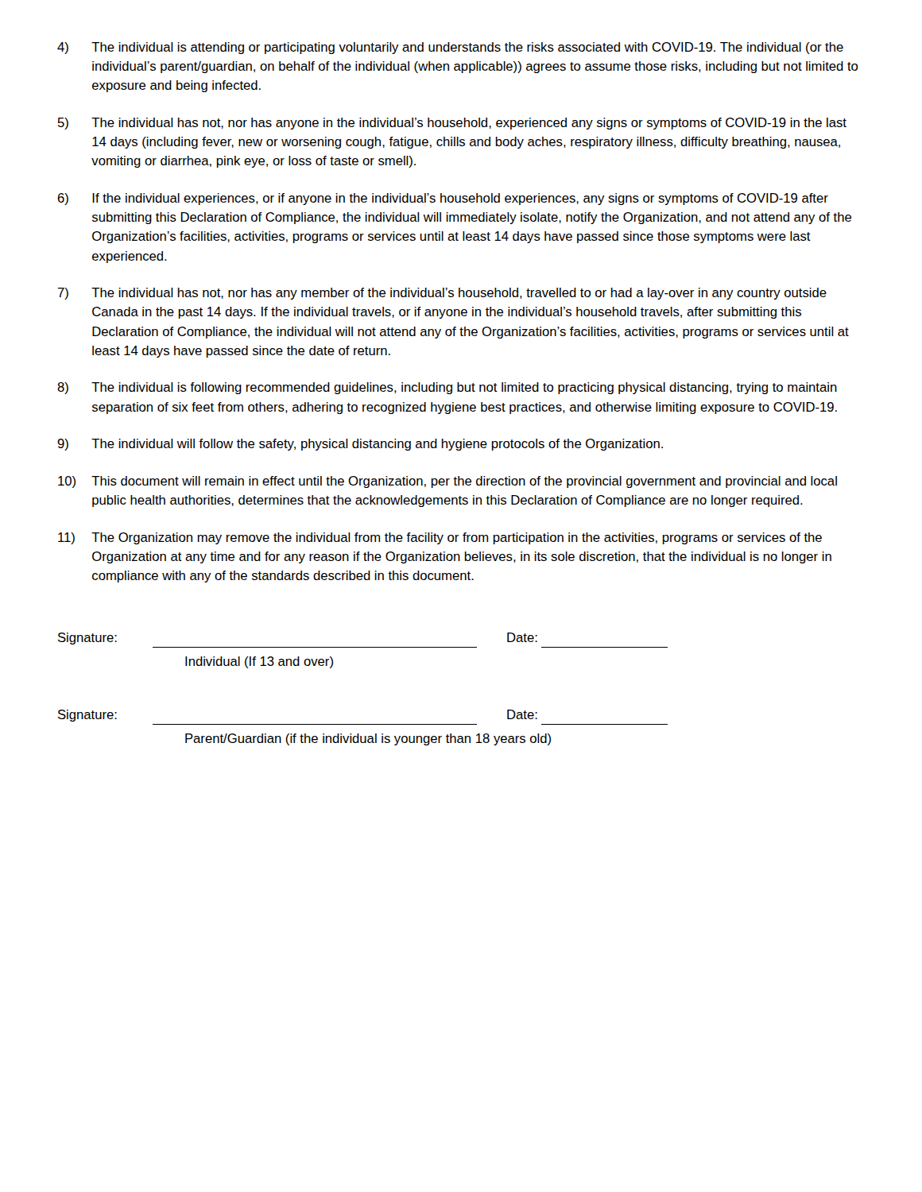4) The individual is attending or participating voluntarily and understands the risks associated with COVID-19. The individual (or the individual’s parent/guardian, on behalf of the individual (when applicable)) agrees to assume those risks, including but not limited to exposure and being infected.
5) The individual has not, nor has anyone in the individual’s household, experienced any signs or symptoms of COVID-19 in the last 14 days (including fever, new or worsening cough, fatigue, chills and body aches, respiratory illness, difficulty breathing, nausea, vomiting or diarrhea, pink eye, or loss of taste or smell).
6) If the individual experiences, or if anyone in the individual’s household experiences, any signs or symptoms of COVID-19 after submitting this Declaration of Compliance, the individual will immediately isolate, notify the Organization, and not attend any of the Organization’s facilities, activities, programs or services until at least 14 days have passed since those symptoms were last experienced.
7) The individual has not, nor has any member of the individual’s household, travelled to or had a lay-over in any country outside Canada in the past 14 days. If the individual travels, or if anyone in the individual’s household travels, after submitting this Declaration of Compliance, the individual will not attend any of the Organization’s facilities, activities, programs or services until at least 14 days have passed since the date of return.
8) The individual is following recommended guidelines, including but not limited to practicing physical distancing, trying to maintain separation of six feet from others, adhering to recognized hygiene best practices, and otherwise limiting exposure to COVID-19.
9) The individual will follow the safety, physical distancing and hygiene protocols of the Organization.
10) This document will remain in effect until the Organization, per the direction of the provincial government and provincial and local public health authorities, determines that the acknowledgements in this Declaration of Compliance are no longer required.
11) The Organization may remove the individual from the facility or from participation in the activities, programs or services of the Organization at any time and for any reason if the Organization believes, in its sole discretion, that the individual is no longer in compliance with any of the standards described in this document.
Signature: Date:
Individual (If 13 and over)
Signature: Date:
Parent/Guardian (if the individual is younger than 18 years old)